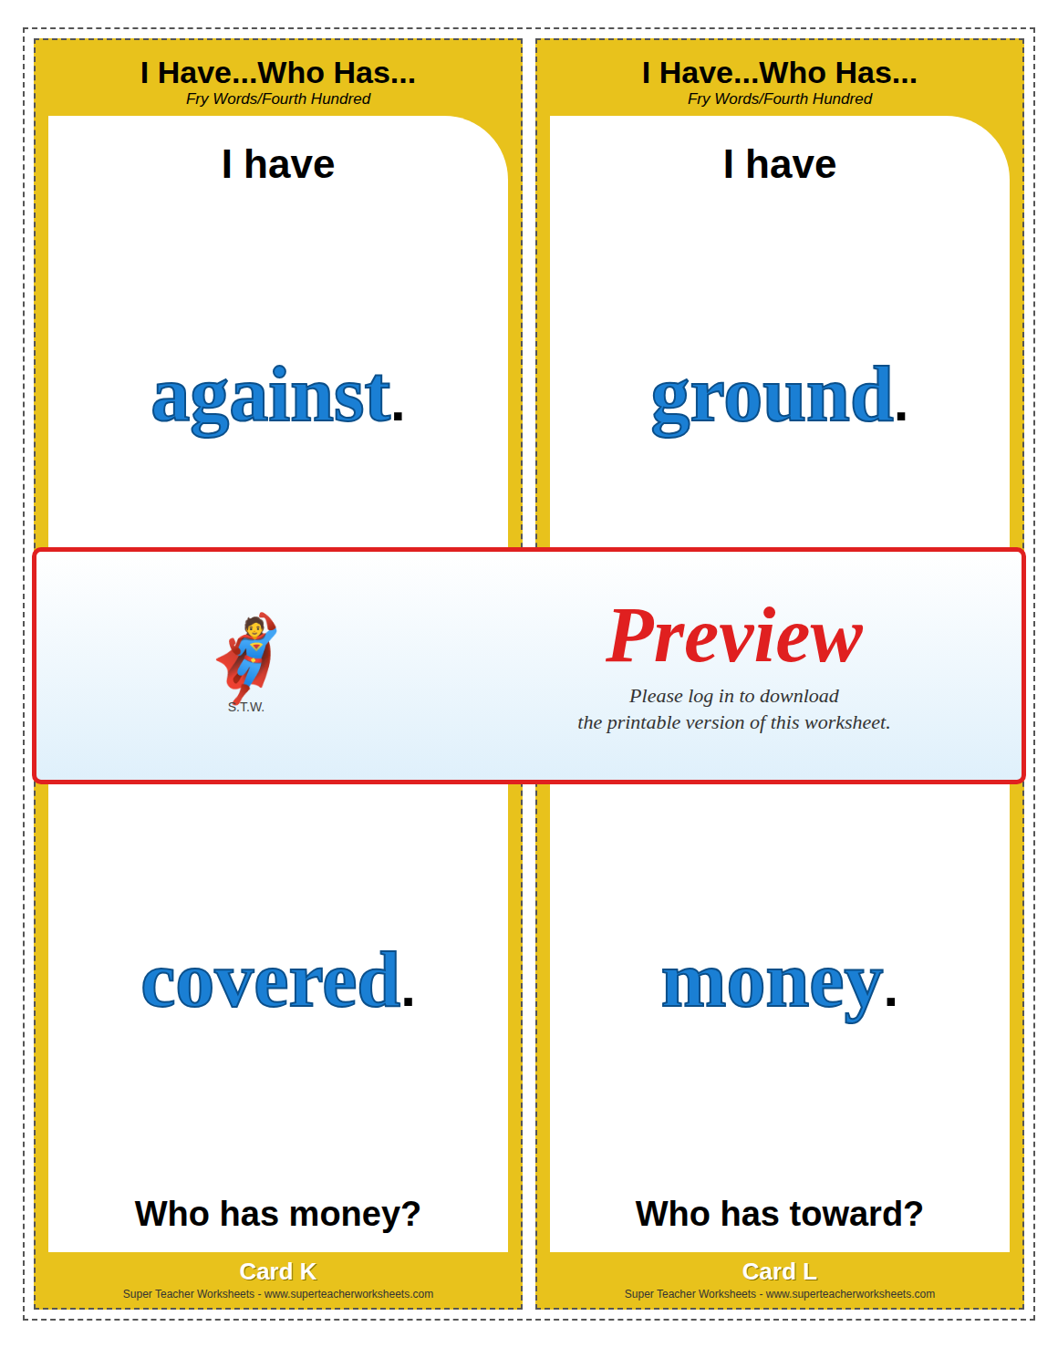I Have...Who Has...
Fry Words/Fourth Hundred
I have
against.
Who has ground?
I Have...Who Has...
Fry Words/Fourth Hundred
I have
ground.
Who has covered?
I have
covered.
Who has money?
Card K
Super Teacher Worksheets - www.superteacherworksheets.com
I have
money.
Who has toward?
Card L
Super Teacher Worksheets - www.superteacherworksheets.com
🦸
S.T.W.
Preview
Please log in to download
the printable version of this worksheet.